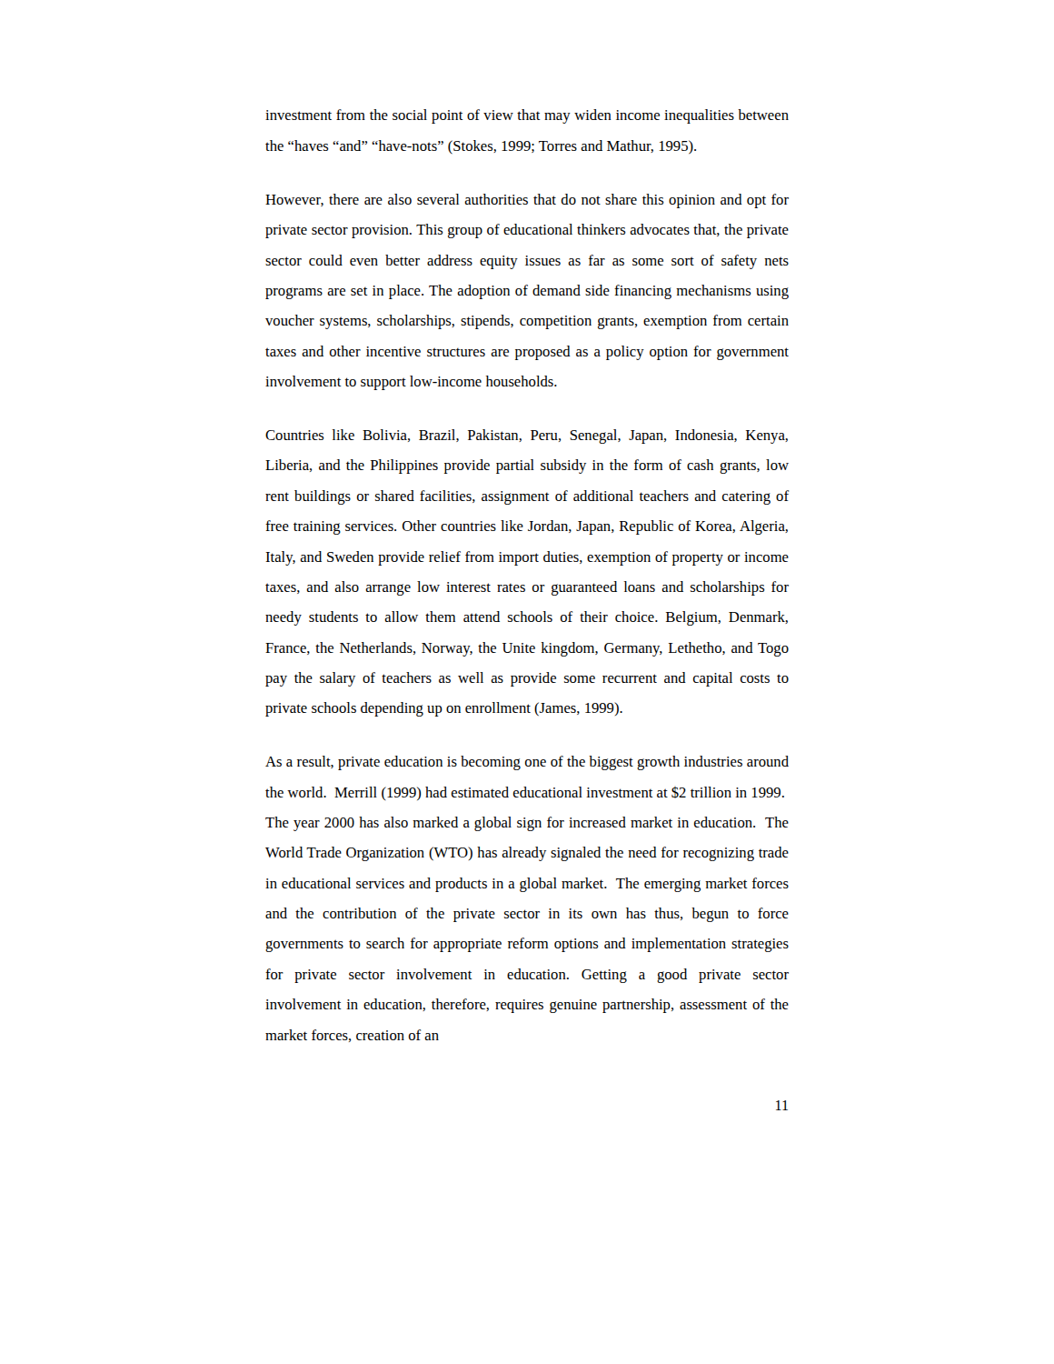investment from the social point of view that may widen income inequalities between the “haves “and” “have-nots” (Stokes, 1999; Torres and Mathur, 1995).
However, there are also several authorities that do not share this opinion and opt for private sector provision. This group of educational thinkers advocates that, the private sector could even better address equity issues as far as some sort of safety nets programs are set in place. The adoption of demand side financing mechanisms using voucher systems, scholarships, stipends, competition grants, exemption from certain taxes and other incentive structures are proposed as a policy option for government involvement to support low-income households.
Countries like Bolivia, Brazil, Pakistan, Peru, Senegal, Japan, Indonesia, Kenya, Liberia, and the Philippines provide partial subsidy in the form of cash grants, low rent buildings or shared facilities, assignment of additional teachers and catering of free training services. Other countries like Jordan, Japan, Republic of Korea, Algeria, Italy, and Sweden provide relief from import duties, exemption of property or income taxes, and also arrange low interest rates or guaranteed loans and scholarships for needy students to allow them attend schools of their choice. Belgium, Denmark, France, the Netherlands, Norway, the Unite kingdom, Germany, Lethetho, and Togo pay the salary of teachers as well as provide some recurrent and capital costs to private schools depending up on enrollment (James, 1999).
As a result, private education is becoming one of the biggest growth industries around the world. Merrill (1999) had estimated educational investment at $2 trillion in 1999. The year 2000 has also marked a global sign for increased market in education. The World Trade Organization (WTO) has already signaled the need for recognizing trade in educational services and products in a global market. The emerging market forces and the contribution of the private sector in its own has thus, begun to force governments to search for appropriate reform options and implementation strategies for private sector involvement in education. Getting a good private sector involvement in education, therefore, requires genuine partnership, assessment of the market forces, creation of an
11